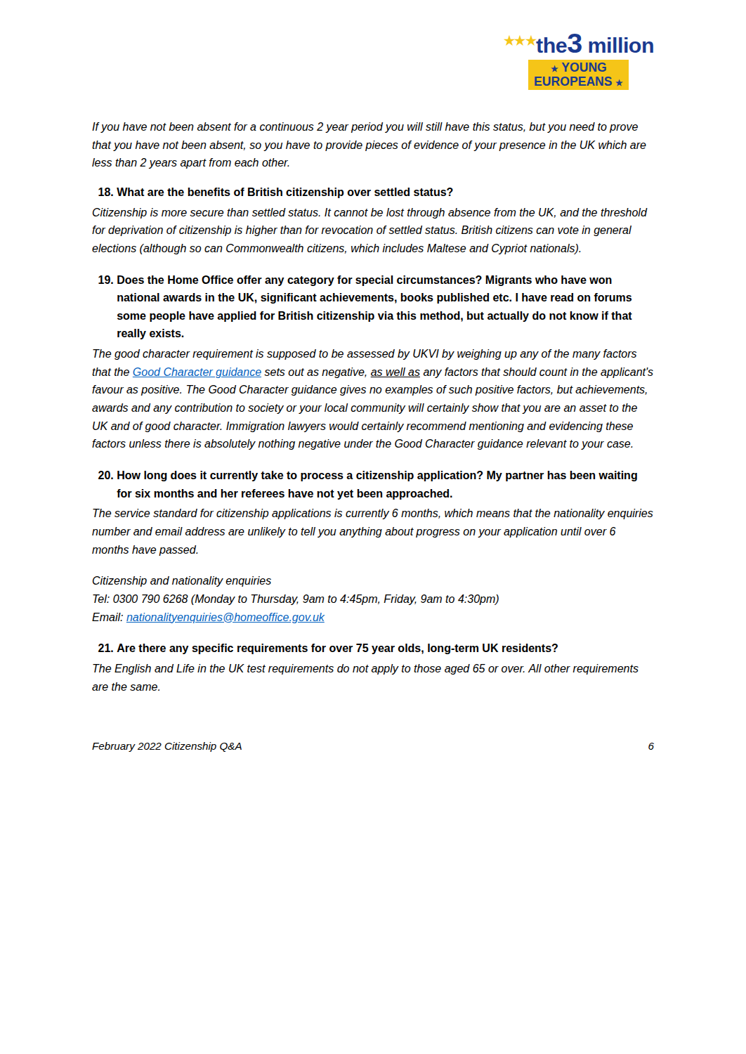★★★the3 million
★ YOUNG
EUROPEANS ★
If you have not been absent for a continuous 2 year period you will still have this status, but you need to prove that you have not been absent, so you have to provide pieces of evidence of your presence in the UK which are less than 2 years apart from each other.
What are the benefits of British citizenship over settled status?
Citizenship is more secure than settled status. It cannot be lost through absence from the UK, and the threshold for deprivation of citizenship is higher than for revocation of settled status. British citizens can vote in general elections (although so can Commonwealth citizens, which includes Maltese and Cypriot nationals).
Does the Home Office offer any category for special circumstances? Migrants who have won national awards in the UK, significant achievements, books published etc. I have read on forums some people have applied for British citizenship via this method, but actually do not know if that really exists.
The good character requirement is supposed to be assessed by UKVI by weighing up any of the many factors that the Good Character guidance sets out as negative, as well as any factors that should count in the applicant's favour as positive. The Good Character guidance gives no examples of such positive factors, but achievements, awards and any contribution to society or your local community will certainly show that you are an asset to the UK and of good character. Immigration lawyers would certainly recommend mentioning and evidencing these factors unless there is absolutely nothing negative under the Good Character guidance relevant to your case.
How long does it currently take to process a citizenship application? My partner has been waiting for six months and her referees have not yet been approached.
The service standard for citizenship applications is currently 6 months, which means that the nationality enquiries number and email address are unlikely to tell you anything about progress on your application until over 6 months have passed.
Citizenship and nationality enquiries
Tel: 0300 790 6268 (Monday to Thursday, 9am to 4:45pm, Friday, 9am to 4:30pm)
Email: nationalityenquiries@homeoffice.gov.uk
Are there any specific requirements for over 75 year olds, long-term UK residents?
The English and Life in the UK test requirements do not apply to those aged 65 or over. All other requirements are the same.
February 2022 Citizenship Q&A 6